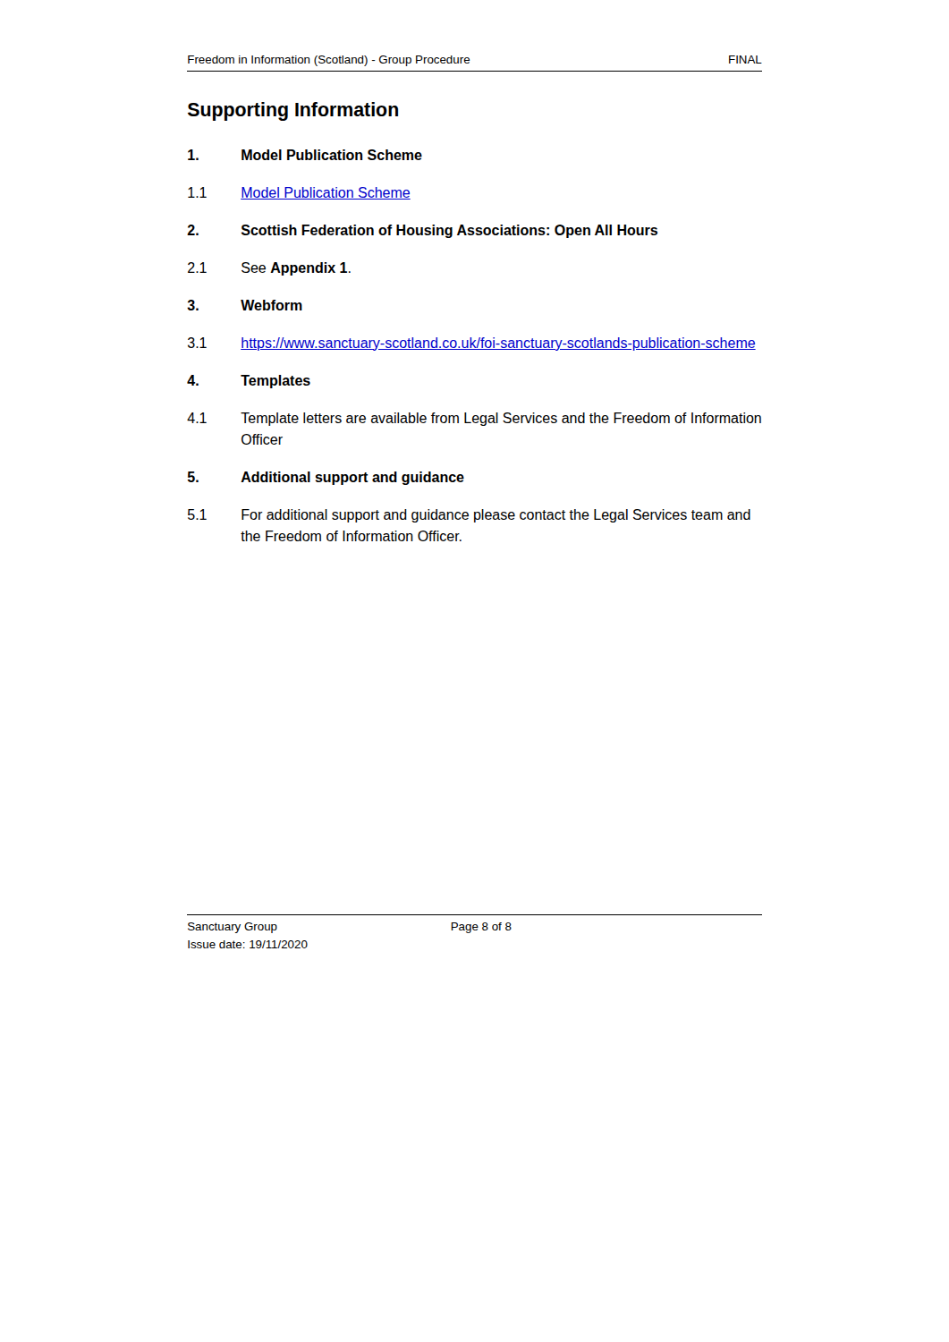Freedom in Information (Scotland) - Group Procedure
FINAL
Supporting Information
1.
Model Publication Scheme
1.1
Model Publication Scheme
2.
Scottish Federation of Housing Associations: Open All Hours
2.1
See Appendix 1.
3.
Webform
3.1
https://www.sanctuary-scotland.co.uk/foi-sanctuary-scotlands-publication-scheme
4.
Templates
4.1
Template letters are available from Legal Services and the Freedom of Information Officer
5.
Additional support and guidance
5.1
For additional support and guidance please contact the Legal Services team and the Freedom of Information Officer.
Sanctuary Group
Issue date: 19/11/2020
Page 8 of 8